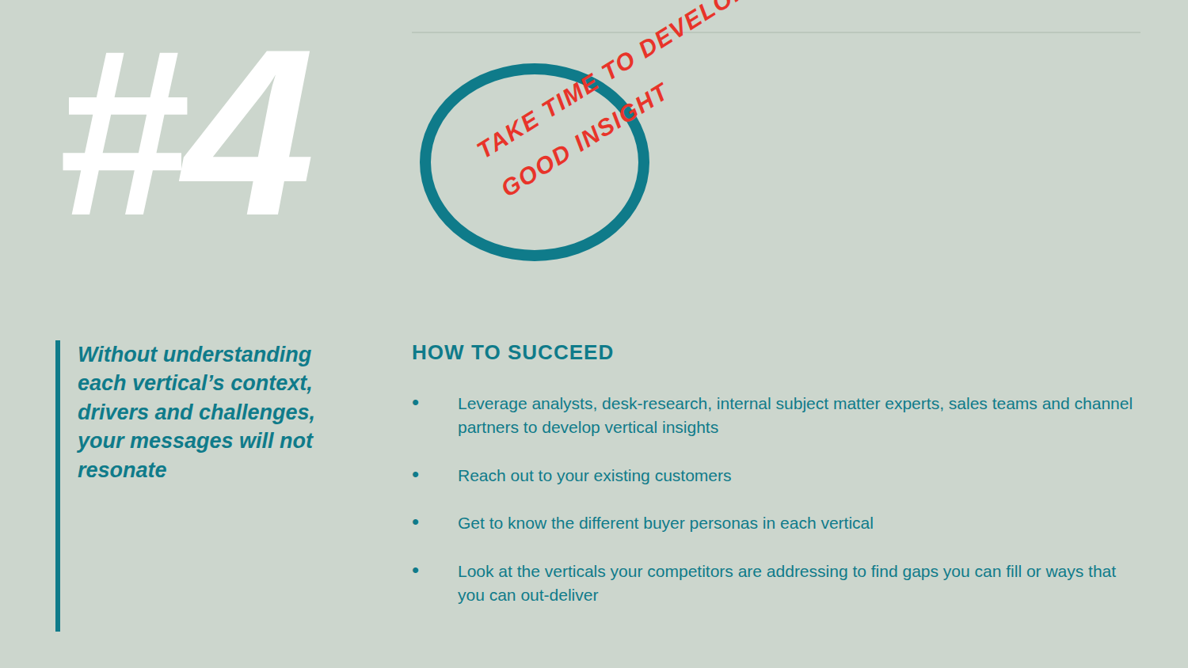#4
Take time to develop good insight
Without understanding each vertical’s context, drivers and challenges, your messages will not resonate
How to succeed
Leverage analysts, desk-research, internal subject matter experts, sales teams and channel partners to develop vertical insights
Reach out to your existing customers
Get to know the different buyer personas in each vertical
Look at the verticals your competitors are addressing to find gaps you can fill or ways that you can out-deliver